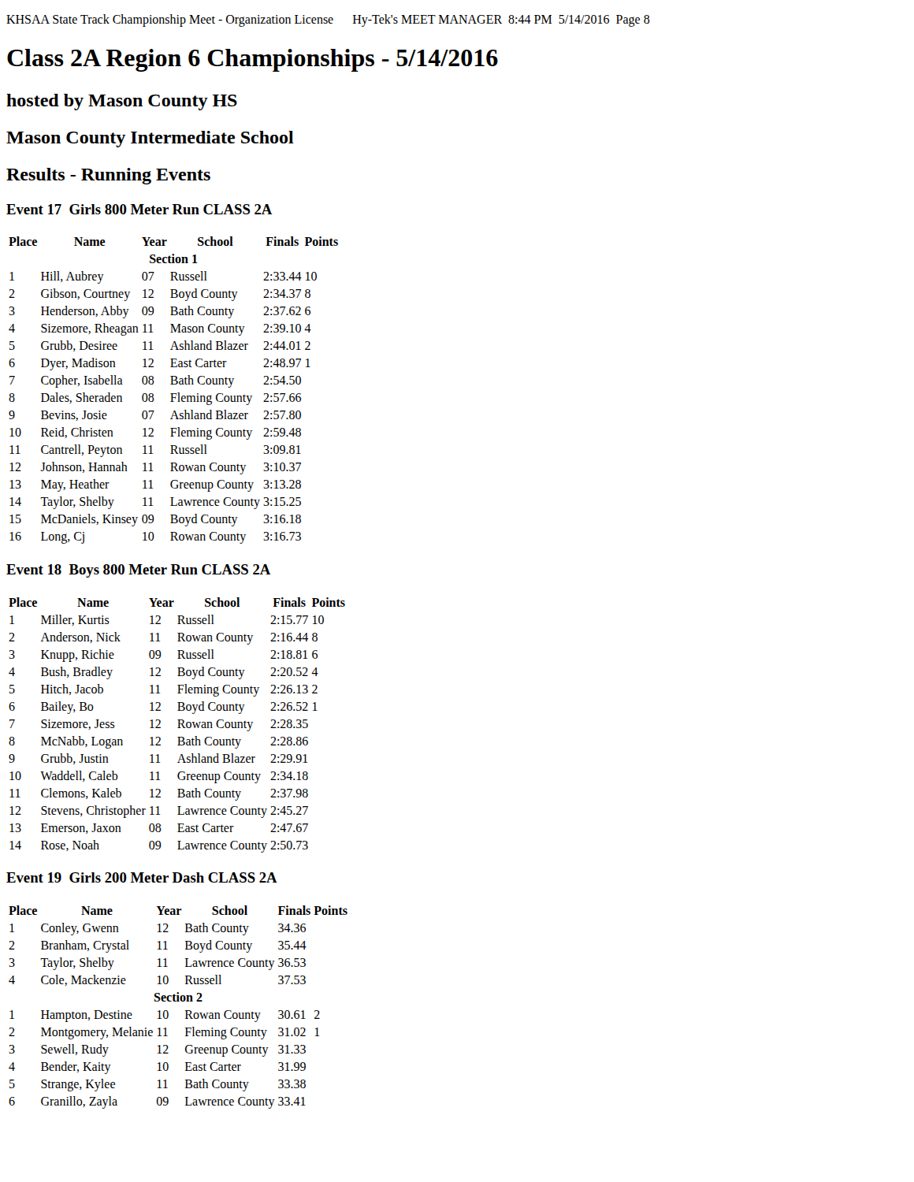KHSAA State Track Championship Meet - Organization License Hy-Tek's MEET MANAGER 8:44 PM 5/14/2016 Page 8
Class 2A Region 6 Championships - 5/14/2016
hosted by Mason County HS
Mason County Intermediate School
Results - Running Events
Event 17 Girls 800 Meter Run CLASS 2A
| Place | Name | Year | School | Finals | Points |
| --- | --- | --- | --- | --- | --- |
| Section 1 |
| 1 | Hill, Aubrey | 07 | Russell | 2:33.44 | 10 |
| 2 | Gibson, Courtney | 12 | Boyd County | 2:34.37 | 8 |
| 3 | Henderson, Abby | 09 | Bath County | 2:37.62 | 6 |
| 4 | Sizemore, Rheagan | 11 | Mason County | 2:39.10 | 4 |
| 5 | Grubb, Desiree | 11 | Ashland Blazer | 2:44.01 | 2 |
| 6 | Dyer, Madison | 12 | East Carter | 2:48.97 | 1 |
| 7 | Copher, Isabella | 08 | Bath County | 2:54.50 | |
| 8 | Dales, Sheraden | 08 | Fleming County | 2:57.66 | |
| 9 | Bevins, Josie | 07 | Ashland Blazer | 2:57.80 | |
| 10 | Reid, Christen | 12 | Fleming County | 2:59.48 | |
| 11 | Cantrell, Peyton | 11 | Russell | 3:09.81 | |
| 12 | Johnson, Hannah | 11 | Rowan County | 3:10.37 | |
| 13 | May, Heather | 11 | Greenup County | 3:13.28 | |
| 14 | Taylor, Shelby | 11 | Lawrence County | 3:15.25 | |
| 15 | McDaniels, Kinsey | 09 | Boyd County | 3:16.18 | |
| 16 | Long, Cj | 10 | Rowan County | 3:16.73 | |
Event 18 Boys 800 Meter Run CLASS 2A
| Place | Name | Year | School | Finals | Points |
| --- | --- | --- | --- | --- | --- |
| 1 | Miller, Kurtis | 12 | Russell | 2:15.77 | 10 |
| 2 | Anderson, Nick | 11 | Rowan County | 2:16.44 | 8 |
| 3 | Knupp, Richie | 09 | Russell | 2:18.81 | 6 |
| 4 | Bush, Bradley | 12 | Boyd County | 2:20.52 | 4 |
| 5 | Hitch, Jacob | 11 | Fleming County | 2:26.13 | 2 |
| 6 | Bailey, Bo | 12 | Boyd County | 2:26.52 | 1 |
| 7 | Sizemore, Jess | 12 | Rowan County | 2:28.35 | |
| 8 | McNabb, Logan | 12 | Bath County | 2:28.86 | |
| 9 | Grubb, Justin | 11 | Ashland Blazer | 2:29.91 | |
| 10 | Waddell, Caleb | 11 | Greenup County | 2:34.18 | |
| 11 | Clemons, Kaleb | 12 | Bath County | 2:37.98 | |
| 12 | Stevens, Christopher | 11 | Lawrence County | 2:45.27 | |
| 13 | Emerson, Jaxon | 08 | East Carter | 2:47.67 | |
| 14 | Rose, Noah | 09 | Lawrence County | 2:50.73 | |
Event 19 Girls 200 Meter Dash CLASS 2A
| Place | Name | Year | School | Finals | Points |
| --- | --- | --- | --- | --- | --- |
| 1 | Conley, Gwenn | 12 | Bath County | 34.36 | |
| 2 | Branham, Crystal | 11 | Boyd County | 35.44 | |
| 3 | Taylor, Shelby | 11 | Lawrence County | 36.53 | |
| 4 | Cole, Mackenzie | 10 | Russell | 37.53 | |
| Section 2 |
| 1 | Hampton, Destine | 10 | Rowan County | 30.61 | 2 |
| 2 | Montgomery, Melanie | 11 | Fleming County | 31.02 | 1 |
| 3 | Sewell, Rudy | 12 | Greenup County | 31.33 | |
| 4 | Bender, Kaity | 10 | East Carter | 31.99 | |
| 5 | Strange, Kylee | 11 | Bath County | 33.38 | |
| 6 | Granillo, Zayla | 09 | Lawrence County | 33.41 | |